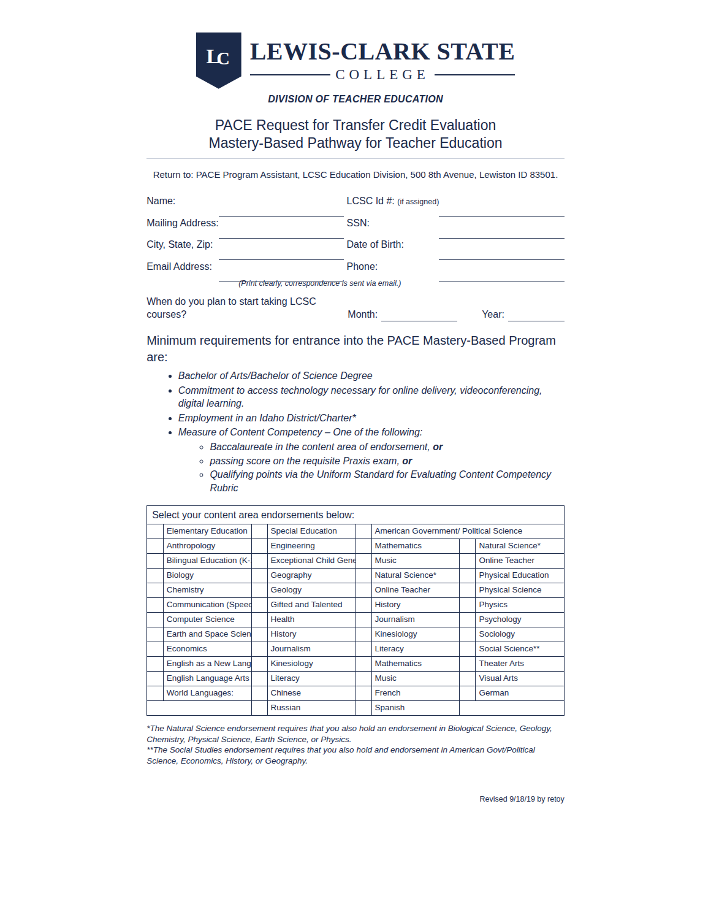LC
LEWIS-CLARK STATE
COLLEGE
DIVISION OF TEACHER EDUCATION
PACE Request for Transfer Credit Evaluation
Mastery-Based Pathway for Teacher Education
Return to: PACE Program Assistant, LCSC Education Division, 500 8th Avenue, Lewiston ID 83501.
| Name: | | | LCSC Id #: (if assigned) | |
| Mailing Address: | | | SSN: | |
| City, State, Zip: | | | Date of Birth: | |
| Email Address: | | | Phone: | |
(Print clearly, correspondence is sent via email.)
When do you plan to start taking LCSC courses? Month: Year:
Minimum requirements for entrance into the PACE Mastery-Based Program are:
Bachelor of Arts/Bachelor of Science Degree
Commitment to access technology necessary for online delivery, videoconferencing, digital learning.
Employment in an Idaho District/Charter*
Measure of Content Competency – One of the following:
Baccalaureate in the content area of endorsement, or
passing score on the requisite Praxis exam, or
Qualifying points via the Uniform Standard for Evaluating Content Competency Rubric
Select your content area endorsements below:
| | Elementary Education | | Special Education | | American Government/ Political Science |
| | Anthropology | | Engineering | | Mathematics | | Natural Science* |
| | Bilingual Education (K-12) | | Exceptional Child Generalist | | Music | | Online Teacher |
| | Biology | | Geography | | Natural Science* | | Physical Education |
| | Chemistry | | Geology | | Online Teacher | | Physical Science |
| | Communication (Speech & Debate) | | Gifted and Talented | | History | | Physics |
| | Computer Science | | Health | | Journalism | | Psychology |
| | Earth and Space Science | | History | | Kinesiology | | Sociology |
| | Economics | | Journalism | | Literacy | | Social Science** |
| | English as a New Language (ENL) | | Kinesiology | | Mathematics | | Theater Arts |
| | English Language Arts | | Literacy | | Music | | Visual Arts |
| | World Languages: | | Chinese | | French | | German |
| | | | Russian | | Spanish | | |
*The Natural Science endorsement requires that you also hold an endorsement in Biological Science, Geology, Chemistry, Physical Science, Earth Science, or Physics.
**The Social Studies endorsement requires that you also hold and endorsement in American Govt/Political Science, Economics, History, or Geography.
Revised 9/18/19 by retoy